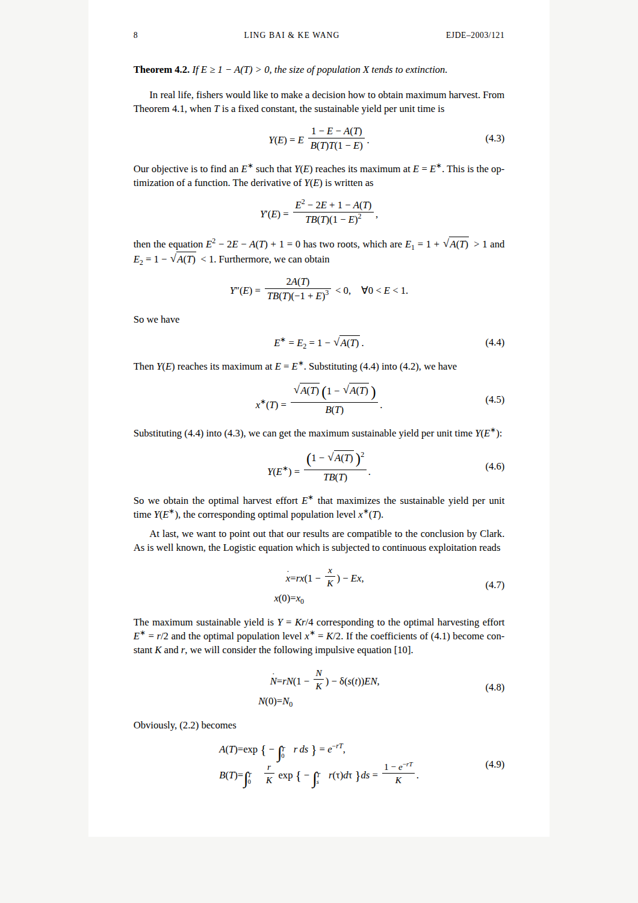8 Ling Bai & Ke Wang EJDE–2003/121
Theorem 4.2. If E ≥ 1 − A(T) > 0, the size of population X tends to extinction.
In real life, fishers would like to make a decision how to obtain maximum harvest. From Theorem 4.1, when T is a fixed constant, the sustainable yield per unit time is
Y(E) = E 1 − E − A(T) B(T)T(1 − E) . (4.3)
Our objective is to find an E∗ such that Y(E) reaches its maximum at E = E∗. This is the optimization of a function. The derivative of Y(E) is written as
Y′(E) = E2 − 2E + 1 − A(T) TB(T)(1 − E)2 ,
then the equation E2 − 2E − A(T) + 1 = 0 has two roots, which are E1 = 1 + A(T) > 1 and E2 = 1 − A(T) < 1. Furthermore, we can obtain
Y″(E) = 2A(T) TB(T)(−1 + E)3 < 0, ∀0 < E < 1.
So we have
E∗ = E2 = 1 − A(T). (4.4)
Then Y(E) reaches its maximum at E = E∗. Substituting (4.4) into (4.2), we have
x∗(T) = A(T)(1 − A(T)) B(T) . (4.5)
Substituting (4.4) into (4.3), we can get the maximum sustainable yield per unit time Y(E∗):
Y(E∗) = (1 − A(T))2 TB(T) . (4.6)
So we obtain the optimal harvest effort E∗ that maximizes the sustainable yield per unit time Y(E∗), the corresponding optimal population level x∗(T).
At last, we want to point out that our results are compatible to the conclusion by Clark. As is well known, the Logistic equation which is subjected to continuous exploitation reads
·x = rx(1 − xK) − Ex,
x(0) = x0
(4.7)
The maximum sustainable yield is Y = Kr/4 corresponding to the optimal harvesting effort E∗ = r/2 and the optimal population level x∗ = K/2. If the coefficients of (4.1) become constant K and r, we will consider the following impulsive equation [10].
·N = rN(1 − NK) − δ(s(t))EN,
N(0) = N0
(4.8)
Obviously, (2.2) becomes
A(T) = exp { − T 0∫ r ds } = e−rT,
B(T) = T 0∫ rK exp { − Ts∫ r(τ)dτ }ds = 1 − e−rT K.
(4.9)